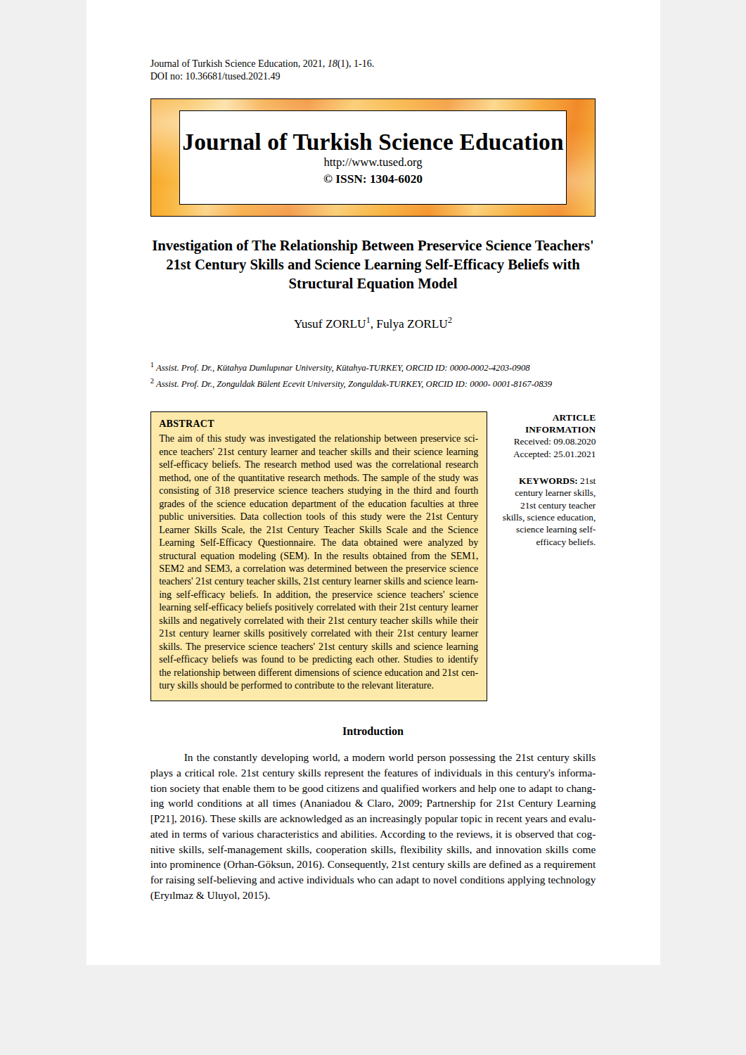Journal of Turkish Science Education, 2021, 18(1), 1-16.
DOI no: 10.36681/tused.2021.49
Journal of Turkish Science Education
http://www.tused.org
© ISSN: 1304-6020
Investigation of The Relationship Between Preservice Science Teachers' 21st Century Skills and Science Learning Self-Efficacy Beliefs with Structural Equation Model
Yusuf ZORLU1, Fulya ZORLU2
1 Assist. Prof. Dr., Kütahya Dumlupınar University, Kütahya-TURKEY, ORCID ID: 0000-0002-4203-0908
2 Assist. Prof. Dr., Zonguldak Bülent Ecevit University, Zonguldak-TURKEY, ORCID ID: 0000- 0001-8167-0839
ABSTRACT
The aim of this study was investigated the relationship between preservice science teachers' 21st century learner and teacher skills and their science learning self-efficacy beliefs. The research method used was the correlational research method, one of the quantitative research methods. The sample of the study was consisting of 318 preservice science teachers studying in the third and fourth grades of the science education department of the education faculties at three public universities. Data collection tools of this study were the 21st Century Learner Skills Scale, the 21st Century Teacher Skills Scale and the Science Learning Self-Efficacy Questionnaire. The data obtained were analyzed by structural equation modeling (SEM). In the results obtained from the SEM1, SEM2 and SEM3, a correlation was determined between the preservice science teachers' 21st century teacher skills, 21st century learner skills and science learning self-efficacy beliefs. In addition, the preservice science teachers' science learning self-efficacy beliefs positively correlated with their 21st century learner skills and negatively correlated with their 21st century teacher skills while their 21st century learner skills positively correlated with their 21st century learner skills. The preservice science teachers' 21st century skills and science learning self-efficacy beliefs was found to be predicting each other. Studies to identify the relationship between different dimensions of science education and 21st century skills should be performed to contribute to the relevant literature.
ARTICLE INFORMATION
Received: 09.08.2020
Accepted: 25.01.2021
KEYWORDS: 21st century learner skills, 21st century teacher skills, science education, science learning self-efficacy beliefs.
Introduction
In the constantly developing world, a modern world person possessing the 21st century skills plays a critical role. 21st century skills represent the features of individuals in this century's information society that enable them to be good citizens and qualified workers and help one to adapt to changing world conditions at all times (Ananiadou & Claro, 2009; Partnership for 21st Century Learning [P21], 2016). These skills are acknowledged as an increasingly popular topic in recent years and evaluated in terms of various characteristics and abilities. According to the reviews, it is observed that cognitive skills, self-management skills, cooperation skills, flexibility skills, and innovation skills come into prominence (Orhan-Göksun, 2016). Consequently, 21st century skills are defined as a requirement for raising self-believing and active individuals who can adapt to novel conditions applying technology (Eryılmaz & Uluyol, 2015).